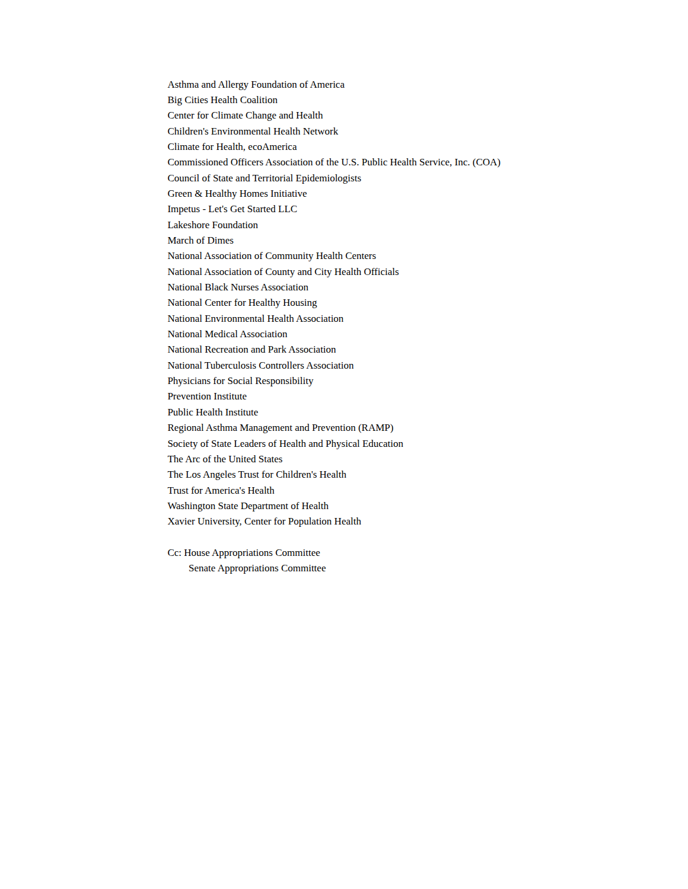Asthma and Allergy Foundation of America
Big Cities Health Coalition
Center for Climate Change and Health
Children's Environmental Health Network
Climate for Health, ecoAmerica
Commissioned Officers Association of the U.S. Public Health Service, Inc. (COA)
Council of State and Territorial Epidemiologists
Green & Healthy Homes Initiative
Impetus - Let's Get Started LLC
Lakeshore Foundation
March of Dimes
National Association of Community Health Centers
National Association of County and City Health Officials
National Black Nurses Association
National Center for Healthy Housing
National Environmental Health Association
National Medical Association
National Recreation and Park Association
National Tuberculosis Controllers Association
Physicians for Social Responsibility
Prevention Institute
Public Health Institute
Regional Asthma Management and Prevention (RAMP)
Society of State Leaders of Health and Physical Education
The Arc of the United States
The Los Angeles Trust for Children's Health
Trust for America's Health
Washington State Department of Health
Xavier University, Center for Population Health
Cc: House Appropriations Committee
Senate Appropriations Committee